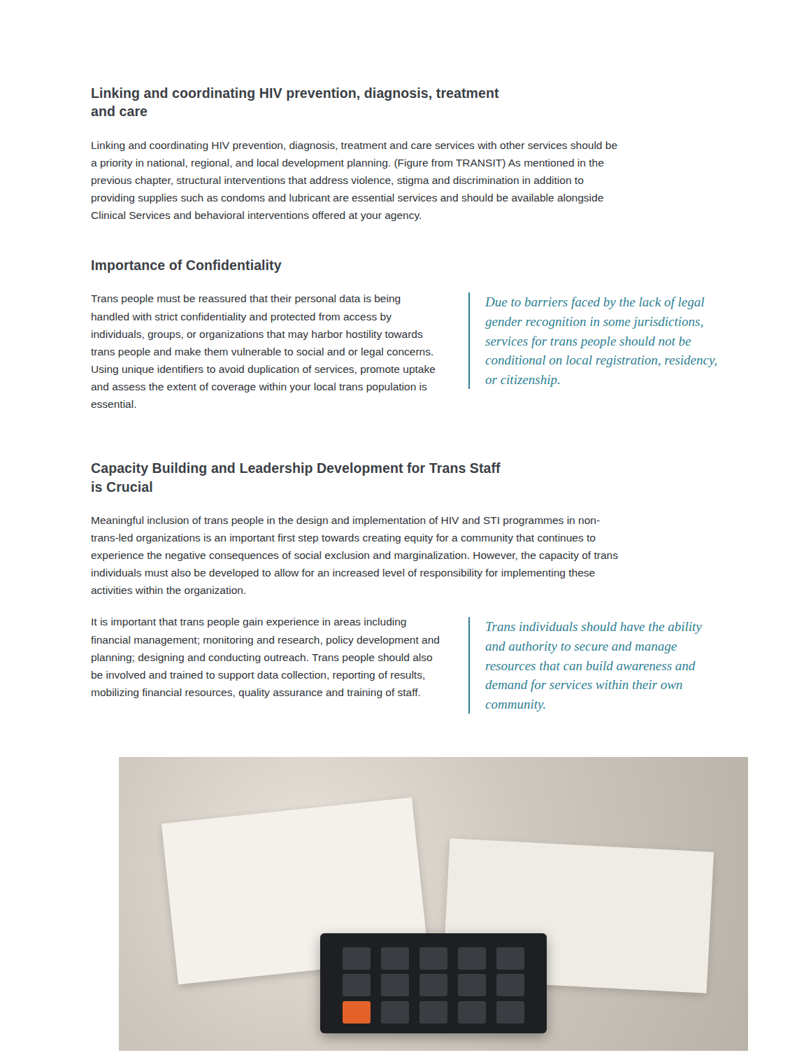Linking and coordinating HIV prevention, diagnosis, treatment
and care
Linking and coordinating HIV prevention, diagnosis, treatment and care services with other services should be a priority in national, regional, and local development planning. (Figure from TRANSIT) As mentioned in the previous chapter, structural interventions that address violence, stigma and discrimination in addition to providing supplies such as condoms and lubricant are essential services and should be available alongside Clinical Services and behavioral interventions offered at your agency.
Importance of Confidentiality
Trans people must be reassured that their personal data is being handled with strict confidentiality and protected from access by individuals, groups, or organizations that may harbor hostility towards trans people and make them vulnerable to social and or legal concerns. Using unique identifiers to avoid duplication of services, promote uptake and assess the extent of coverage within your local trans population is essential.
Due to barriers faced by the lack of legal gender recognition in some jurisdictions, services for trans people should not be conditional on local registration, residency, or citizenship.
Capacity Building and Leadership Development for Trans Staff
is Crucial
Meaningful inclusion of trans people in the design and implementation of HIV and STI programmes in non-trans-led organizations is an important first step towards creating equity for a community that continues to experience the negative consequences of social exclusion and marginalization. However, the capacity of trans individuals must also be developed to allow for an increased level of responsibility for implementing these activities within the organization.
It is important that trans people gain experience in areas including financial management; monitoring and research, policy development and planning; designing and conducting outreach. Trans people should also be involved and trained to support data collection, reporting of results, mobilizing financial resources, quality assurance and training of staff.
Trans individuals should have the ability and authority to secure and manage resources that can build awareness and demand for services within their own community.